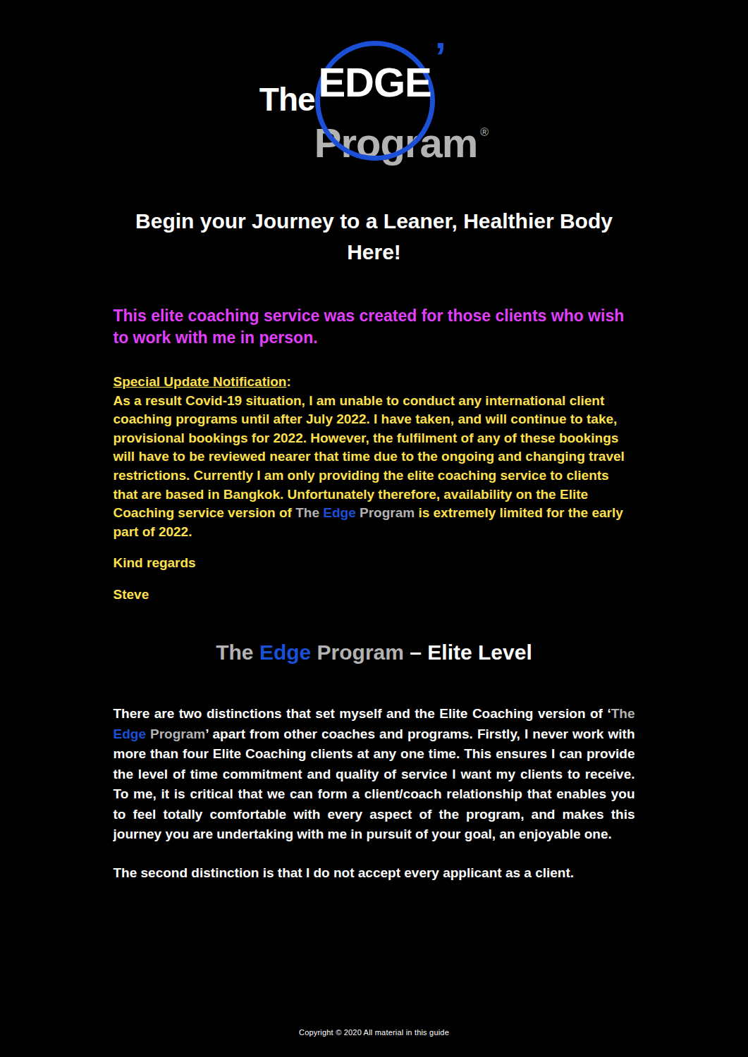The EDGE ’
Program®
Begin your Journey to a Leaner, Healthier Body Here!
This elite coaching service was created for those clients who wish to work with me in person.
Special Update Notification:
As a result Covid-19 situation, I am unable to conduct any international client coaching programs until after July 2022. I have taken, and will continue to take, provisional bookings for 2022. However, the fulfilment of any of these bookings will have to be reviewed nearer that time due to the ongoing and changing travel restrictions. Currently I am only providing the elite coaching service to clients that are based in Bangkok. Unfortunately therefore, availability on the Elite Coaching service version of The Edge Program is extremely limited for the early part of 2022.
Kind regards
Steve
The Edge Program – Elite Level
There are two distinctions that set myself and the Elite Coaching version of ‘The Edge Program’ apart from other coaches and programs. Firstly, I never work with more than four Elite Coaching clients at any one time. This ensures I can provide the level of time commitment and quality of service I want my clients to receive. To me, it is critical that we can form a client/coach relationship that enables you to feel totally comfortable with every aspect of the program, and makes this journey you are undertaking with me in pursuit of your goal, an enjoyable one.
The second distinction is that I do not accept every applicant as a client.
Copyright © 2020 All material in this guide